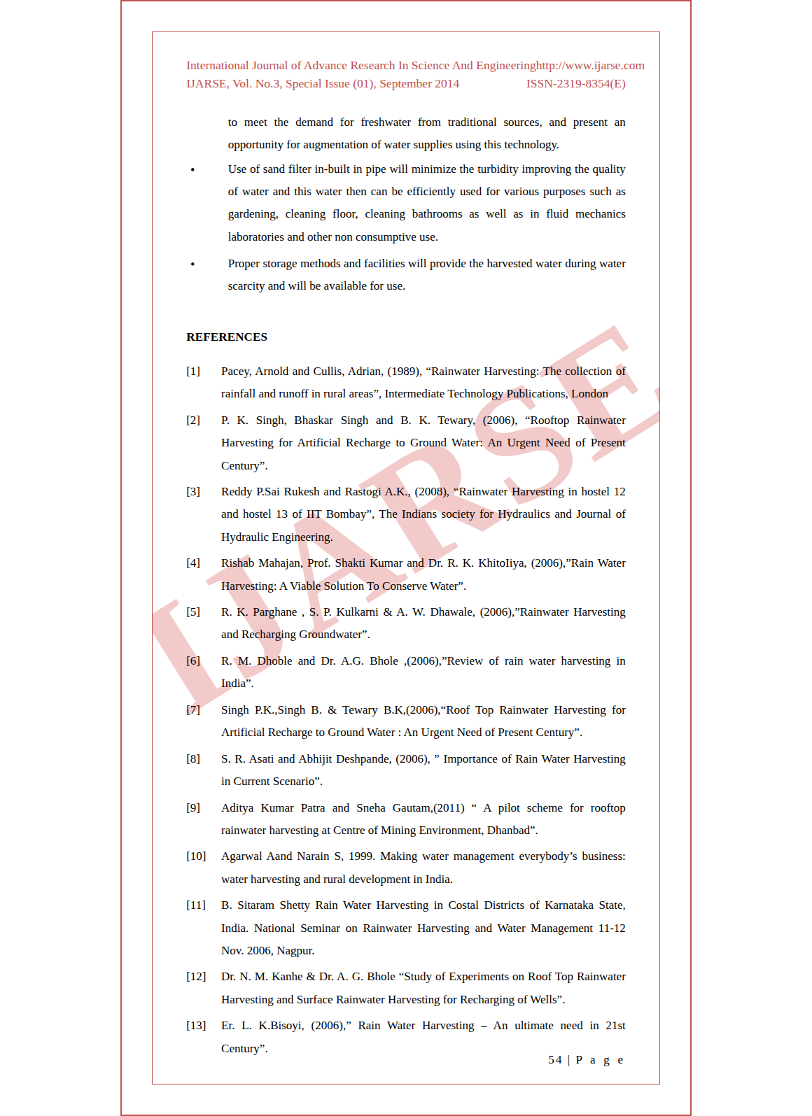IJARSE
International Journal of Advance Research In Science And Engineering http://www.ijarse.com
IJARSE, Vol. No.3, Special Issue (01), September 2014 ISSN-2319-8354(E)
to meet the demand for freshwater from traditional sources, and present an opportunity for augmentation of water supplies using this technology.
•Use of sand filter in-built in pipe will minimize the turbidity improving the quality of water and this water then can be efficiently used for various purposes such as gardening, cleaning floor, cleaning bathrooms as well as in fluid mechanics laboratories and other non consumptive use.
•Proper storage methods and facilities will provide the harvested water during water scarcity and will be available for use.
REFERENCES
[1] Pacey, Arnold and Cullis, Adrian, (1989), “Rainwater Harvesting: The collection of rainfall and runoff in rural areas”, Intermediate Technology Publications, London
[2] P. K. Singh, Bhaskar Singh and B. K. Tewary, (2006), “Rooftop Rainwater Harvesting for Artificial Recharge to Ground Water: An Urgent Need of Present Century”.
[3] Reddy P.Sai Rukesh and Rastogi A.K., (2008), “Rainwater Harvesting in hostel 12 and hostel 13 of IIT Bombay”, The Indians society for Hydraulics and Journal of Hydraulic Engineering.
[4] Rishab Mahajan, Prof. Shakti Kumar and Dr. R. K. KhitoIiya, (2006),”Rain Water Harvesting: A Viable Solution To Conserve Water”.
[5] R. K. Parghane , S. P. Kulkarni & A. W. Dhawale, (2006),”Rainwater Harvesting and Recharging Groundwater”.
[6] R. M. Dhoble and Dr. A.G. Bhole ,(2006),”Review of rain water harvesting in India”.
[7] Singh P.K.,Singh B. & Tewary B.K,(2006),“Roof Top Rainwater Harvesting for Artificial Recharge to Ground Water : An Urgent Need of Present Century”.
[8] S. R. Asati and Abhijit Deshpande, (2006), ” Importance of Rain Water Harvesting in Current Scenario”.
[9] Aditya Kumar Patra and Sneha Gautam,(2011) “ A pilot scheme for rooftop rainwater harvesting at Centre of Mining Environment, Dhanbad”.
[10] Agarwal Aand Narain S, 1999. Making water management everybody’s business: water harvesting and rural development in India.
[11] B. Sitaram Shetty Rain Water Harvesting in Costal Districts of Karnataka State, India. National Seminar on Rainwater Harvesting and Water Management 11-12 Nov. 2006, Nagpur.
[12] Dr. N. M. Kanhe & Dr. A. G. Bhole “Study of Experiments on Roof Top Rainwater Harvesting and Surface Rainwater Harvesting for Recharging of Wells”.
[13] Er. L. K.Bisoyi, (2006),” Rain Water Harvesting – An ultimate need in 21st Century”.
54 | P a g e